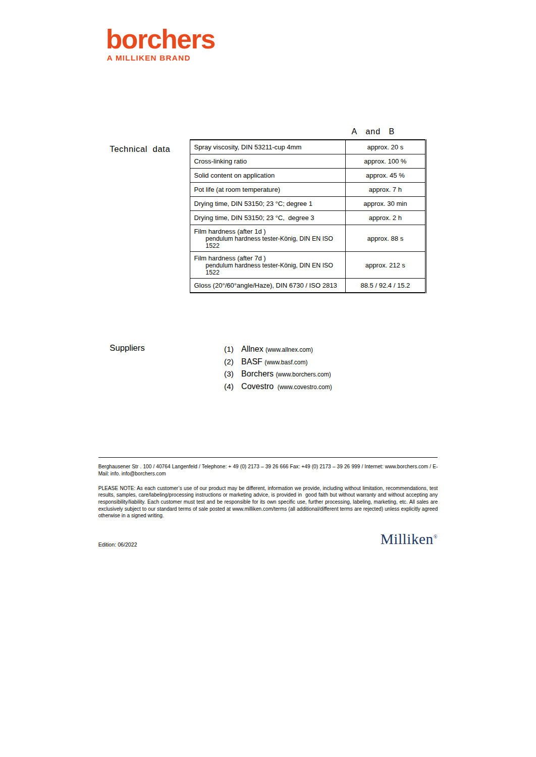borchers
A MILLIKEN BRAND
Technical data
A and B
| Spray viscosity, DIN 53211-cup 4mm | approx. 20 s |
| Cross-linking ratio | approx. 100 % |
| Solid content on application | approx. 45 % |
| Pot life (at room temperature) | approx. 7 h |
| Drying time, DIN 53150; 23 °C; degree 1 | approx. 30 min |
| Drying time, DIN 53150; 23 °C, degree 3 | approx. 2 h |
| Film hardness (after 1d ) pendulum hardness tester-König, DIN EN ISO 1522 | approx. 88 s |
| Film hardness (after 7d ) pendulum hardness tester-König, DIN EN ISO 1522 | approx. 212 s |
| Gloss (20°/60°angle/Haze), DIN 6730 / ISO 2813 | 88.5 / 92.4 / 15.2 |
Suppliers
(1) Allnex (www.allnex.com)
(2) BASF (www.basf.com)
(3) Borchers (www.borchers.com)
(4) Covestro (www.covestro.com)
Berghausener Str . 100 / 40764 Langenfeld / Telephone: + 49 (0) 2173 – 39 26 666 Fax: +49 (0) 2173 – 39 26 999 / Internet: www.borchers.com / E-Mail: info. info@borchers.com
PLEASE NOTE: As each customer’s use of our product may be different, information we provide, including without limitation, recommendations, test results, samples, care/labeling/processing instructions or marketing advice, is provided in good faith but without warranty and without accepting any responsibility/liability. Each customer must test and be responsible for its own specific use, further processing, labeling, marketing, etc. All sales are exclusively subject to our standard terms of sale posted at www.milliken.com/terms (all additional/different terms are rejected) unless explicitly agreed otherwise in a signed writing.
Edition: 06/2022
Milliken®